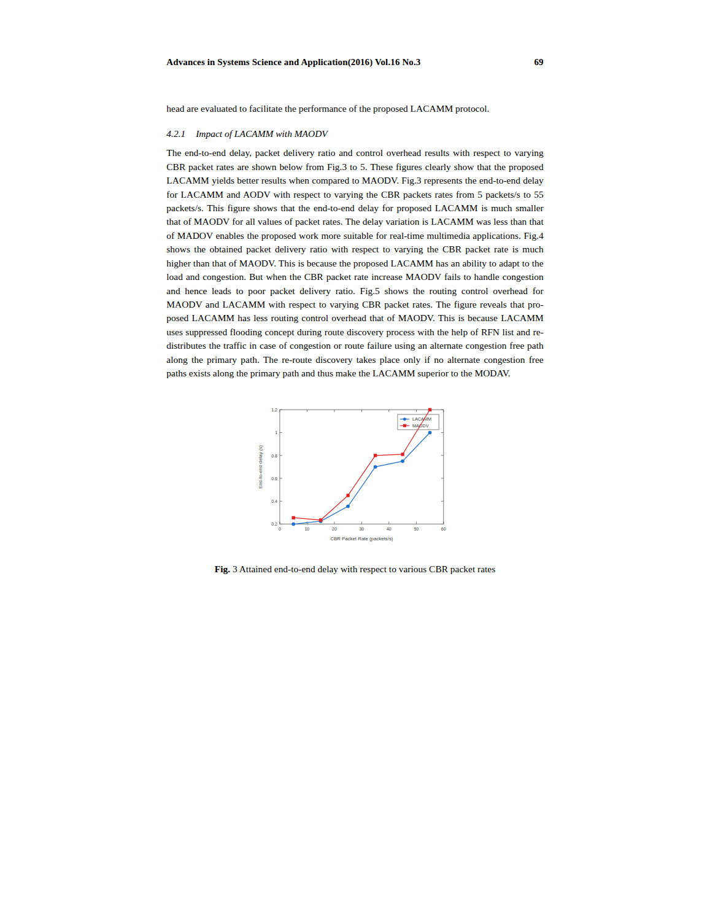Advances in Systems Science and Application(2016) Vol.16 No.3 69
head are evaluated to facilitate the performance of the proposed LACAMM protocol.
4.2.1 Impact of LACAMM with MAODV
The end-to-end delay, packet delivery ratio and control overhead results with respect to varying CBR packet rates are shown below from Fig.3 to 5. These figures clearly show that the proposed LACAMM yields better results when compared to MAODV. Fig.3 represents the end-to-end delay for LACAMM and AODV with respect to varying the CBR packets rates from 5 packets/s to 55 packets/s. This figure shows that the end-to-end delay for proposed LACAMM is much smaller that of MAODV for all values of packet rates. The delay variation is LACAMM was less than that of MADOV enables the proposed work more suitable for real-time multimedia applications. Fig.4 shows the obtained packet delivery ratio with respect to varying the CBR packet rate is much higher than that of MAODV. This is because the proposed LACAMM has an ability to adapt to the load and congestion. But when the CBR packet rate increase MAODV fails to handle congestion and hence leads to poor packet delivery ratio. Fig.5 shows the routing control overhead for MAODV and LACAMM with respect to varying CBR packet rates. The figure reveals that proposed LACAMM has less routing control overhead that of MAODV. This is because LACAMM uses suppressed flooding concept during route discovery process with the help of RFN list and redistributes the traffic in case of congestion or route failure using an alternate congestion free path along the primary path. The re-route discovery takes place only if no alternate congestion free paths exists along the primary path and thus make the LACAMM superior to the MODAV.
0.2 0.4 0.6 0.8 1 1.2 0 10 20 30 40 50 60 CBR Packet Rate (packets/s) End-to-end delay (s) LACAMM MAODV
Fig. 3 Attained end-to-end delay with respect to various CBR packet rates